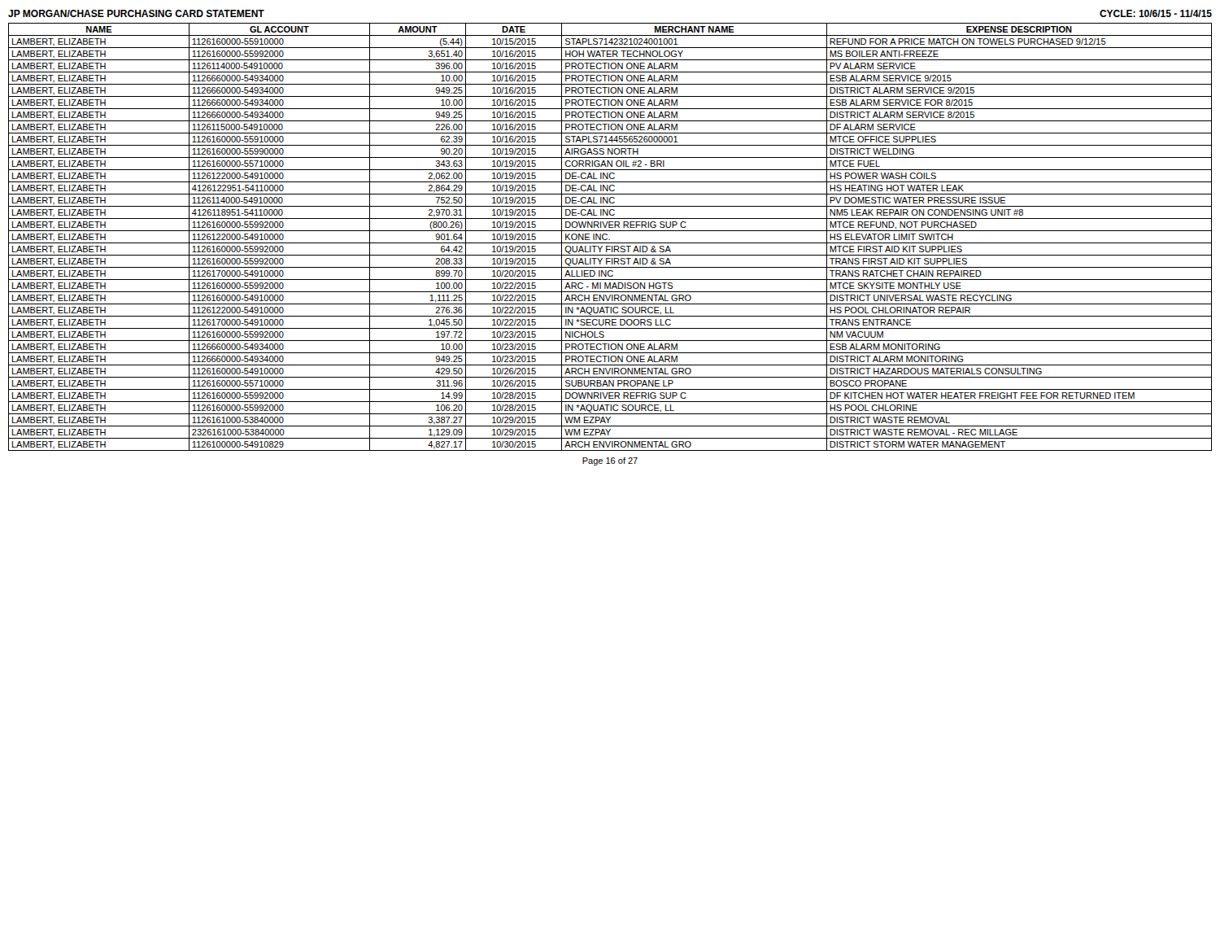JP MORGAN/CHASE PURCHASING CARD STATEMENT CYCLE: 10/6/15 - 11/4/15
| NAME | GL ACCOUNT | AMOUNT | DATE | MERCHANT NAME | EXPENSE DESCRIPTION |
| --- | --- | --- | --- | --- | --- |
| LAMBERT, ELIZABETH | 1126160000-55910000 | (5.44) | 10/15/2015 | STAPLS7142321024001001 | REFUND FOR A PRICE MATCH ON TOWELS PURCHASED 9/12/15 |
| LAMBERT, ELIZABETH | 1126160000-55992000 | 3,651.40 | 10/16/2015 | HOH WATER TECHNOLOGY | MS BOILER ANTI-FREEZE |
| LAMBERT, ELIZABETH | 1126114000-54910000 | 396.00 | 10/16/2015 | PROTECTION ONE ALARM | PV ALARM SERVICE |
| LAMBERT, ELIZABETH | 1126660000-54934000 | 10.00 | 10/16/2015 | PROTECTION ONE ALARM | ESB ALARM SERVICE 9/2015 |
| LAMBERT, ELIZABETH | 1126660000-54934000 | 949.25 | 10/16/2015 | PROTECTION ONE ALARM | DISTRICT ALARM SERVICE 9/2015 |
| LAMBERT, ELIZABETH | 1126660000-54934000 | 10.00 | 10/16/2015 | PROTECTION ONE ALARM | ESB ALARM SERVICE FOR 8/2015 |
| LAMBERT, ELIZABETH | 1126660000-54934000 | 949.25 | 10/16/2015 | PROTECTION ONE ALARM | DISTRICT ALARM SERVICE 8/2015 |
| LAMBERT, ELIZABETH | 1126115000-54910000 | 226.00 | 10/16/2015 | PROTECTION ONE ALARM | DF ALARM SERVICE |
| LAMBERT, ELIZABETH | 1126160000-55910000 | 62.39 | 10/16/2015 | STAPLS7144556526000001 | MTCE OFFICE SUPPLIES |
| LAMBERT, ELIZABETH | 1126160000-55990000 | 90.20 | 10/19/2015 | AIRGASS NORTH | DISTRICT WELDING |
| LAMBERT, ELIZABETH | 1126160000-55710000 | 343.63 | 10/19/2015 | CORRIGAN OIL #2 - BRI | MTCE FUEL |
| LAMBERT, ELIZABETH | 1126122000-54910000 | 2,062.00 | 10/19/2015 | DE-CAL INC | HS POWER WASH COILS |
| LAMBERT, ELIZABETH | 4126122951-54110000 | 2,864.29 | 10/19/2015 | DE-CAL INC | HS HEATING HOT WATER LEAK |
| LAMBERT, ELIZABETH | 1126114000-54910000 | 752.50 | 10/19/2015 | DE-CAL INC | PV DOMESTIC WATER PRESSURE ISSUE |
| LAMBERT, ELIZABETH | 4126118951-54110000 | 2,970.31 | 10/19/2015 | DE-CAL INC | NM5 LEAK REPAIR ON CONDENSING UNIT #8 |
| LAMBERT, ELIZABETH | 1126160000-55992000 | (800.26) | 10/19/2015 | DOWNRIVER REFRIG SUP C | MTCE REFUND, NOT PURCHASED |
| LAMBERT, ELIZABETH | 1126122000-54910000 | 901.64 | 10/19/2015 | KONE INC. | HS ELEVATOR LIMIT SWITCH |
| LAMBERT, ELIZABETH | 1126160000-55992000 | 64.42 | 10/19/2015 | QUALITY FIRST AID & SA | MTCE FIRST AID KIT SUPPLIES |
| LAMBERT, ELIZABETH | 1126160000-55992000 | 208.33 | 10/19/2015 | QUALITY FIRST AID & SA | TRANS FIRST AID KIT SUPPLIES |
| LAMBERT, ELIZABETH | 1126170000-54910000 | 899.70 | 10/20/2015 | ALLIED INC | TRANS RATCHET CHAIN REPAIRED |
| LAMBERT, ELIZABETH | 1126160000-55992000 | 100.00 | 10/22/2015 | ARC - MI MADISON HGTS | MTCE SKYSITE MONTHLY USE |
| LAMBERT, ELIZABETH | 1126160000-54910000 | 1,111.25 | 10/22/2015 | ARCH ENVIRONMENTAL GRO | DISTRICT UNIVERSAL WASTE RECYCLING |
| LAMBERT, ELIZABETH | 1126122000-54910000 | 276.36 | 10/22/2015 | IN *AQUATIC SOURCE, LL | HS POOL CHLORINATOR REPAIR |
| LAMBERT, ELIZABETH | 1126170000-54910000 | 1,045.50 | 10/22/2015 | IN *SECURE DOORS LLC | TRANS ENTRANCE |
| LAMBERT, ELIZABETH | 1126160000-55992000 | 197.72 | 10/23/2015 | NICHOLS | NM VACUUM |
| LAMBERT, ELIZABETH | 1126660000-54934000 | 10.00 | 10/23/2015 | PROTECTION ONE ALARM | ESB ALARM MONITORING |
| LAMBERT, ELIZABETH | 1126660000-54934000 | 949.25 | 10/23/2015 | PROTECTION ONE ALARM | DISTRICT ALARM MONITORING |
| LAMBERT, ELIZABETH | 1126160000-54910000 | 429.50 | 10/26/2015 | ARCH ENVIRONMENTAL GRO | DISTRICT HAZARDOUS MATERIALS CONSULTING |
| LAMBERT, ELIZABETH | 1126160000-55710000 | 311.96 | 10/26/2015 | SUBURBAN PROPANE LP | BOSCO PROPANE |
| LAMBERT, ELIZABETH | 1126160000-55992000 | 14.99 | 10/28/2015 | DOWNRIVER REFRIG SUP C | DF KITCHEN HOT WATER HEATER FREIGHT FEE FOR RETURNED ITEM |
| LAMBERT, ELIZABETH | 1126160000-55992000 | 106.20 | 10/28/2015 | IN *AQUATIC SOURCE, LL | HS POOL CHLORINE |
| LAMBERT, ELIZABETH | 1126161000-53840000 | 3,387.27 | 10/29/2015 | WM EZPAY | DISTRICT WASTE REMOVAL |
| LAMBERT, ELIZABETH | 2326161000-53840000 | 1,129.09 | 10/29/2015 | WM EZPAY | DISTRICT WASTE REMOVAL - REC MILLAGE |
| LAMBERT, ELIZABETH | 1126100000-54910829 | 4,827.17 | 10/30/2015 | ARCH ENVIRONMENTAL GRO | DISTRICT STORM WATER MANAGEMENT |
Page 16 of 27